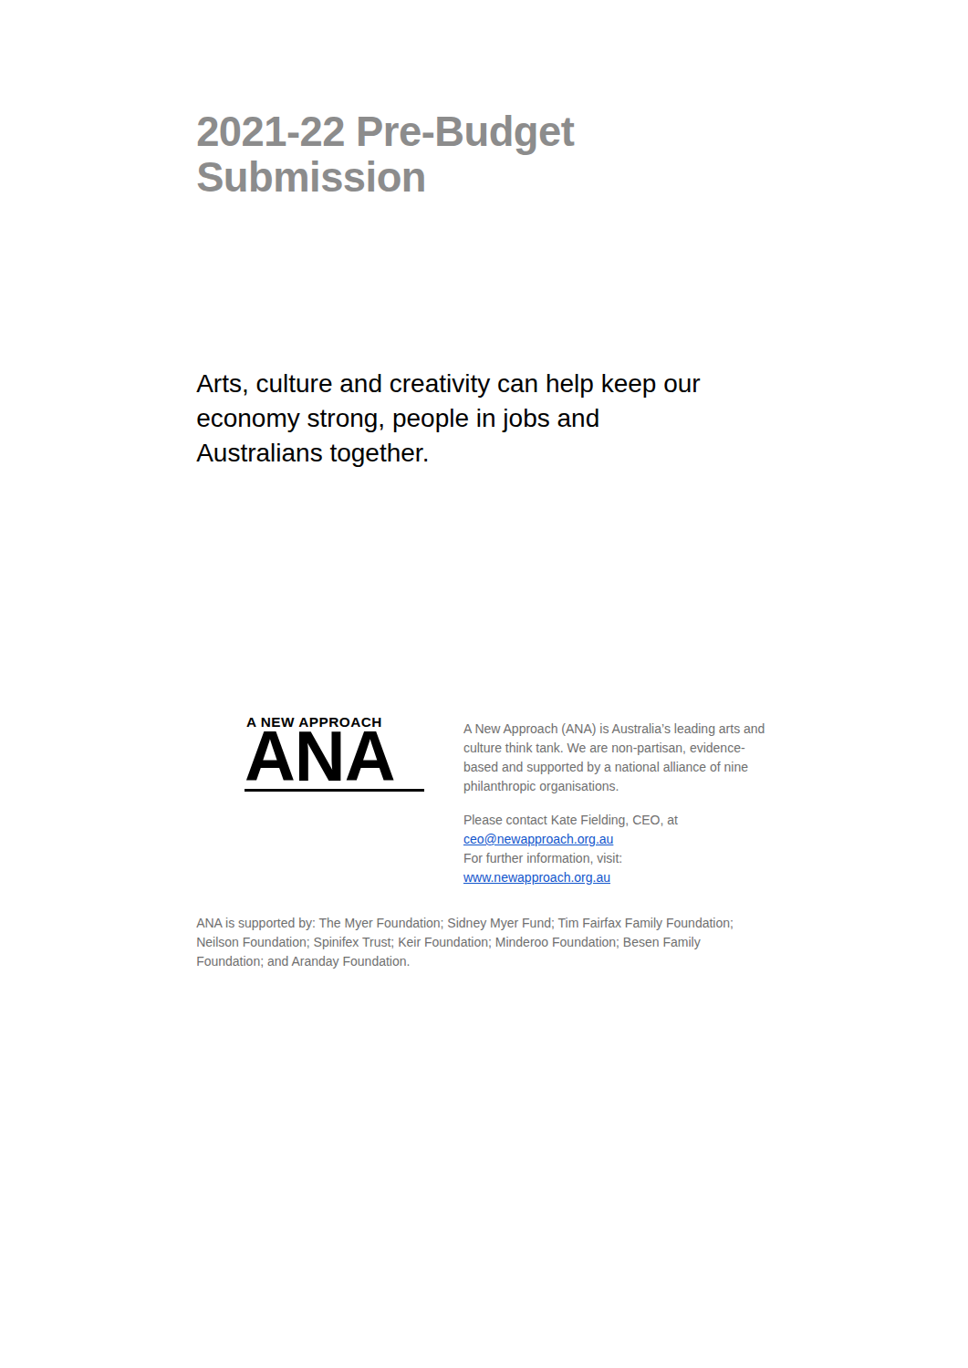2021-22 Pre-Budget Submission
Arts, culture and creativity can help keep our economy strong, people in jobs and Australians together.
A NEW APPROACH
ANA
A New Approach (ANA) is Australia’s leading arts and culture think tank. We are non-partisan, evidence-based and supported by a national alliance of nine philanthropic organisations.
Please contact Kate Fielding, CEO, at ceo@newapproach.org.au
For further information, visit: www.newapproach.org.au
ANA is supported by: The Myer Foundation; Sidney Myer Fund; Tim Fairfax Family Foundation; Neilson Foundation; Spinifex Trust; Keir Foundation; Minderoo Foundation; Besen Family Foundation; and Aranday Foundation.